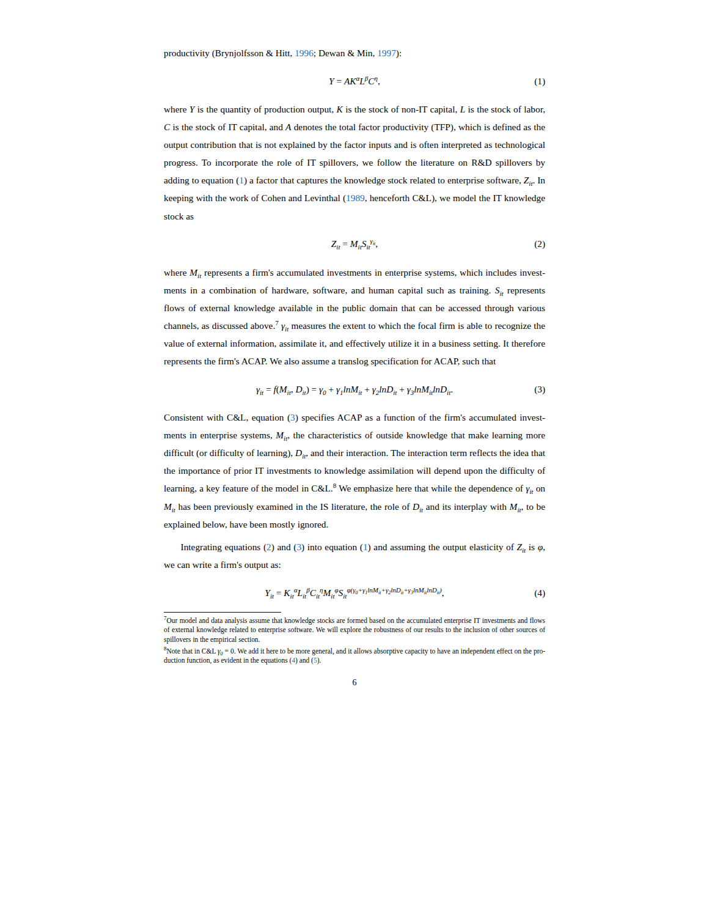productivity (Brynjolfsson & Hitt, 1996; Dewan & Min, 1997):
Y = AKαLβCη, (1)
where Y is the quantity of production output, K is the stock of non-IT capital, L is the stock of labor, C is the stock of IT capital, and A denotes the total factor productivity (TFP), which is defined as the output contribution that is not explained by the factor inputs and is often interpreted as technological progress. To incorporate the role of IT spillovers, we follow the literature on R&D spillovers by adding to equation (1) a factor that captures the knowledge stock related to enterprise software, Zit. In keeping with the work of Cohen and Levinthal (1989, henceforth C&L), we model the IT knowledge stock as
Zit = MitSitγit, (2)
where Mit represents a firm's accumulated investments in enterprise systems, which includes investments in a combination of hardware, software, and human capital such as training. Sit represents flows of external knowledge available in the public domain that can be accessed through various channels, as discussed above.7 γit measures the extent to which the focal firm is able to recognize the value of external information, assimilate it, and effectively utilize it in a business setting. It therefore represents the firm's ACAP. We also assume a translog specification for ACAP, such that
γit = f(Mit, Dit) = γ0 + γ1lnMit + γ2lnDit + γ3lnMitlnDit. (3)
Consistent with C&L, equation (3) specifies ACAP as a function of the firm's accumulated investments in enterprise systems, Mit, the characteristics of outside knowledge that make learning more difficult (or difficulty of learning), Dit, and their interaction. The interaction term reflects the idea that the importance of prior IT investments to knowledge assimilation will depend upon the difficulty of learning, a key feature of the model in C&L.8 We emphasize here that while the dependence of γit on Mit has been previously examined in the IS literature, the role of Dit and its interplay with Mit, to be explained below, have been mostly ignored.
Integrating equations (2) and (3) into equation (1) and assuming the output elasticity of Zit is φ, we can write a firm's output as:
Yit = KitαLitβCitηMitφSitφ(γ0+γ1lnMit+γ2lnDit+γ3lnMitlnDit), (4)
7Our model and data analysis assume that knowledge stocks are formed based on the accumulated enterprise IT investments and flows of external knowledge related to enterprise software. We will explore the robustness of our results to the inclusion of other sources of spillovers in the empirical section.
8Note that in C&L γ0 = 0. We add it here to be more general, and it allows absorptive capacity to have an independent effect on the production function, as evident in the equations (4) and (5).
6